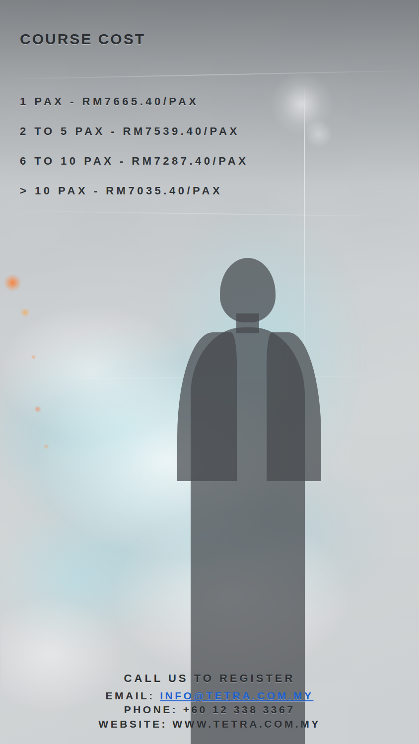Course Cost
1 Pax - RM7665.40/pax
2 to 5 Pax - RM7539.40/pax
6 to 10 Pax - RM7287.40/pax
> 10 Pax - RM7035.40/pax
Call us to register
Email: info@tetra.com.my
Phone: +60 12 338 3367
Website: www.tetra.com.my